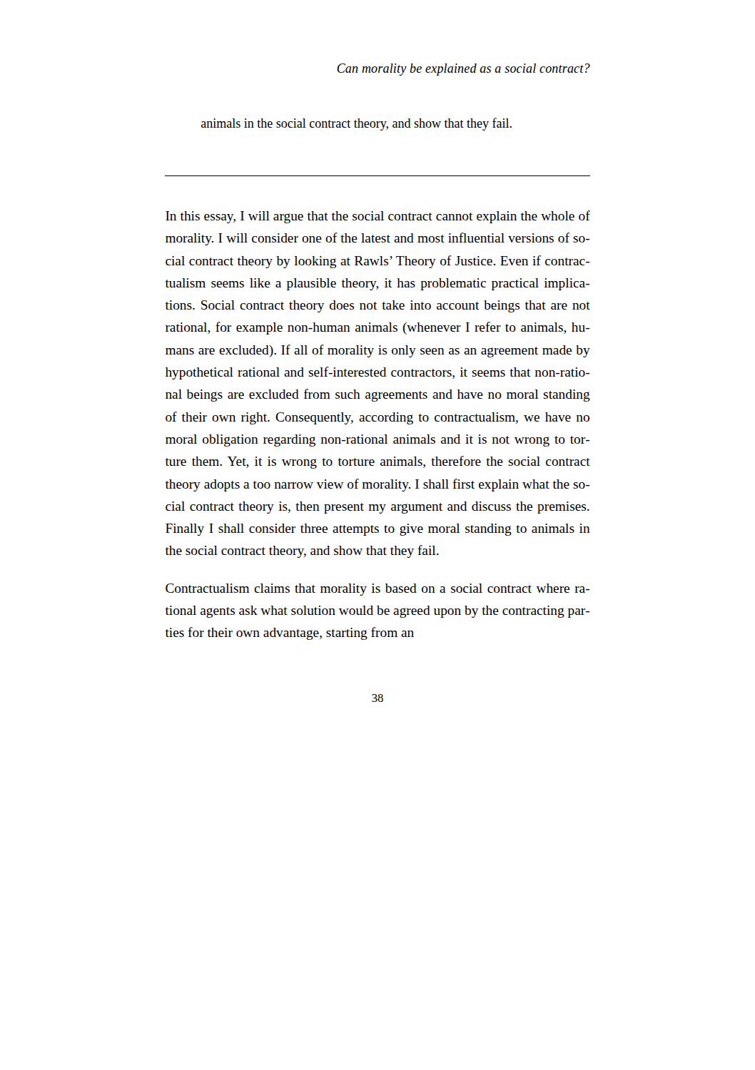Can morality be explained as a social contract?
animals in the social contract theory, and show that they fail.
In this essay, I will argue that the social contract cannot explain the whole of morality. I will consider one of the latest and most influential versions of social contract theory by looking at Rawls’ Theory of Justice. Even if contractualism seems like a plausible theory, it has problematic practical implications. Social contract theory does not take into account beings that are not rational, for example non-human animals (whenever I refer to animals, humans are excluded). If all of morality is only seen as an agreement made by hypothetical rational and self-interested contractors, it seems that non-rational beings are excluded from such agreements and have no moral standing of their own right. Consequently, according to contractualism, we have no moral obligation regarding non-rational animals and it is not wrong to torture them. Yet, it is wrong to torture animals, therefore the social contract theory adopts a too narrow view of morality. I shall first explain what the social contract theory is, then present my argument and discuss the premises. Finally I shall consider three attempts to give moral standing to animals in the social contract theory, and show that they fail.
Contractualism claims that morality is based on a social contract where rational agents ask what solution would be agreed upon by the contracting parties for their own advantage, starting from an
38